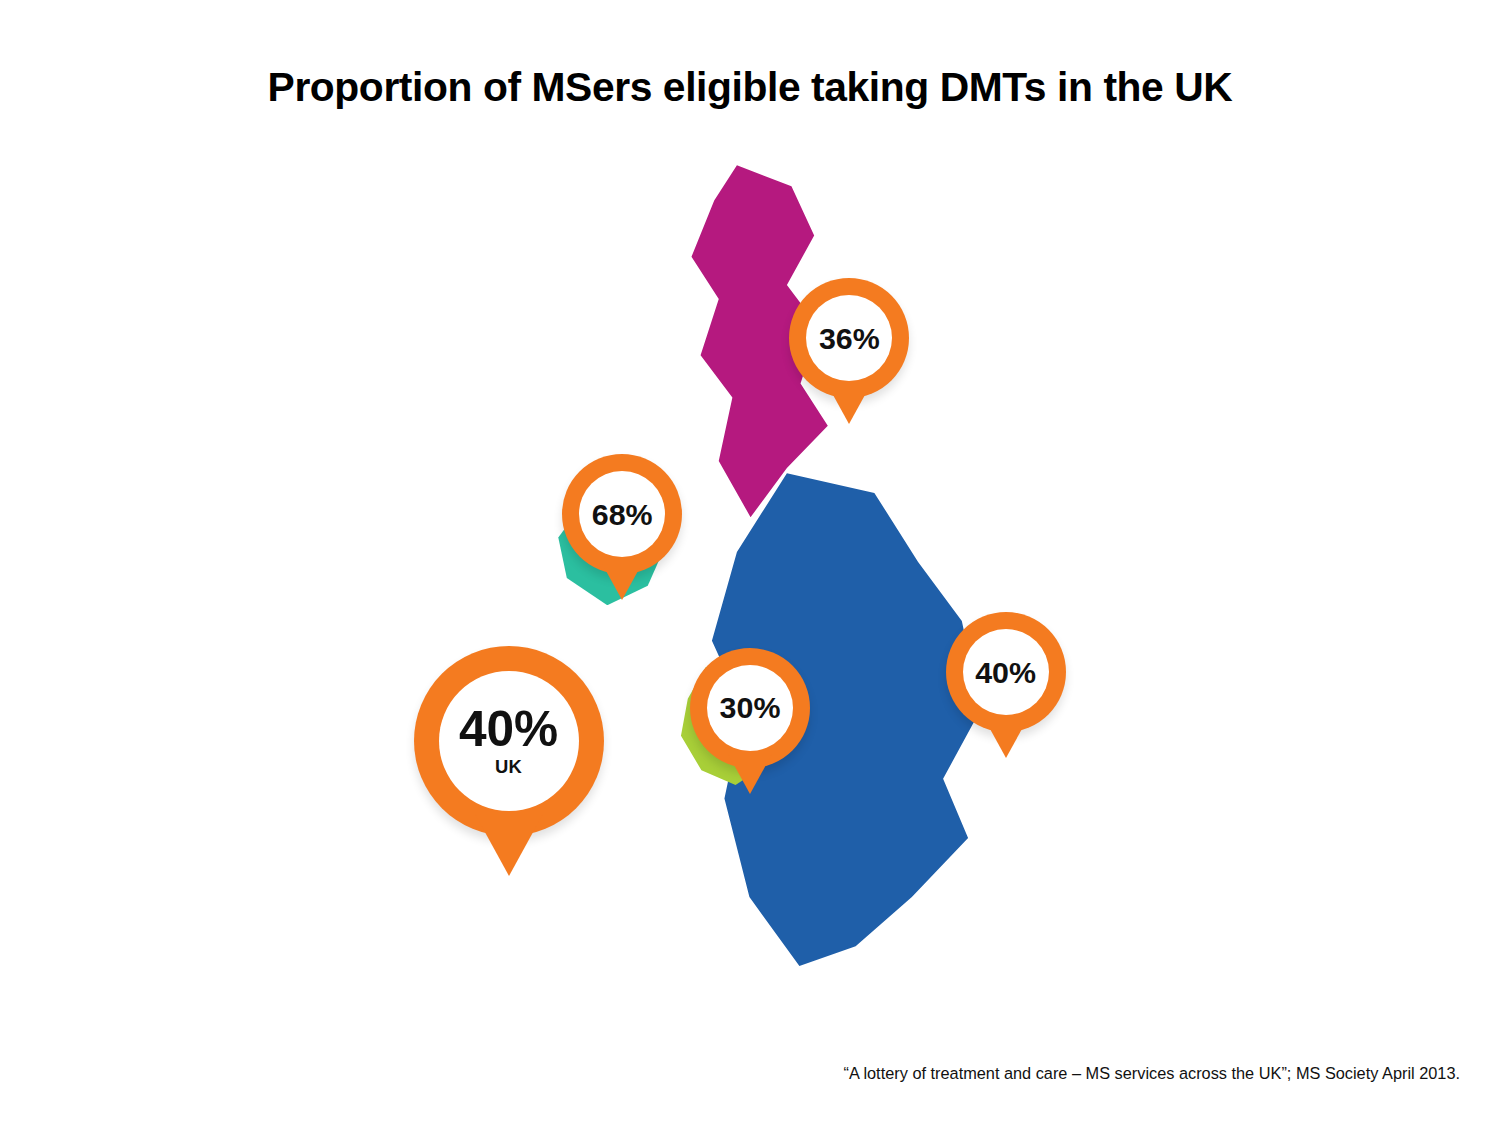Proportion of MSers eligible taking DMTs in the UK
36%
68%
40%
30%
40% UK
“A lottery of treatment and care – MS services across the UK”; MS Society April 2013.